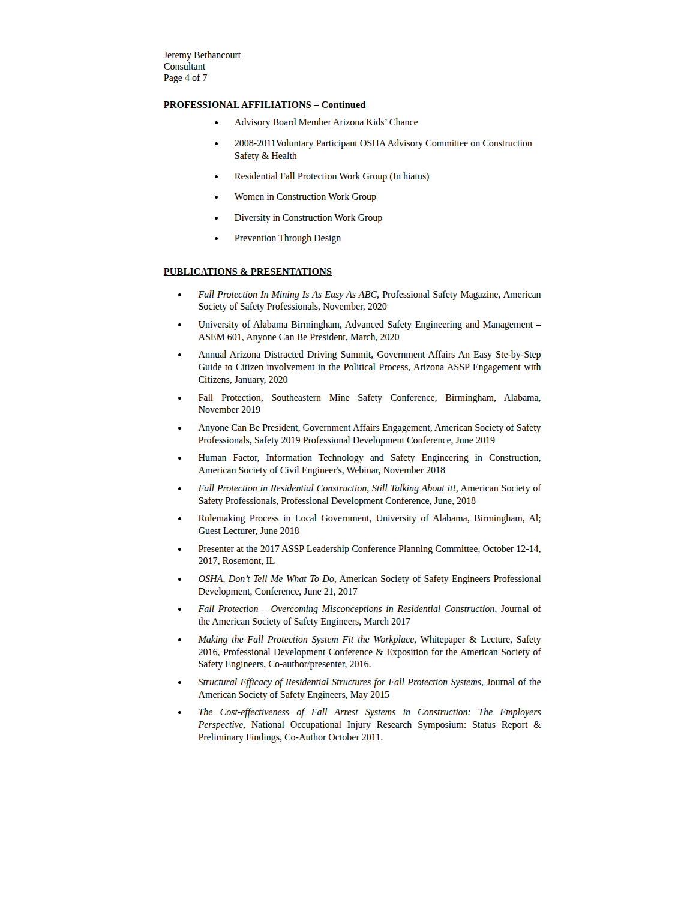Jeremy Bethancourt
Consultant
Page 4 of 7
PROFESSIONAL AFFILIATIONS – Continued
Advisory Board Member Arizona Kids’ Chance
2008-2011Voluntary Participant OSHA Advisory Committee on Construction Safety & Health
Residential Fall Protection Work Group (In hiatus)
Women in Construction Work Group
Diversity in Construction Work Group
Prevention Through Design
PUBLICATIONS & PRESENTATIONS
Fall Protection In Mining Is As Easy As ABC, Professional Safety Magazine, American Society of Safety Professionals, November, 2020
University of Alabama Birmingham, Advanced Safety Engineering and Management – ASEM 601, Anyone Can Be President, March, 2020
Annual Arizona Distracted Driving Summit, Government Affairs An Easy Ste-by-Step Guide to Citizen involvement in the Political Process, Arizona ASSP Engagement with Citizens, January, 2020
Fall Protection, Southeastern Mine Safety Conference, Birmingham, Alabama, November 2019
Anyone Can Be President, Government Affairs Engagement, American Society of Safety Professionals, Safety 2019 Professional Development Conference, June 2019
Human Factor, Information Technology and Safety Engineering in Construction, American Society of Civil Engineer's, Webinar, November 2018
Fall Protection in Residential Construction, Still Talking About it!, American Society of Safety Professionals, Professional Development Conference, June, 2018
Rulemaking Process in Local Government, University of Alabama, Birmingham, Al; Guest Lecturer, June 2018
Presenter at the 2017 ASSP Leadership Conference Planning Committee, October 12-14, 2017, Rosemont, IL
OSHA, Don’t Tell Me What To Do, American Society of Safety Engineers Professional Development, Conference, June 21, 2017
Fall Protection – Overcoming Misconceptions in Residential Construction, Journal of the American Society of Safety Engineers, March 2017
Making the Fall Protection System Fit the Workplace, Whitepaper & Lecture, Safety 2016, Professional Development Conference & Exposition for the American Society of Safety Engineers, Co-author/presenter, 2016.
Structural Efficacy of Residential Structures for Fall Protection Systems, Journal of the American Society of Safety Engineers, May 2015
The Cost-effectiveness of Fall Arrest Systems in Construction: The Employers Perspective, National Occupational Injury Research Symposium: Status Report & Preliminary Findings, Co-Author October 2011.